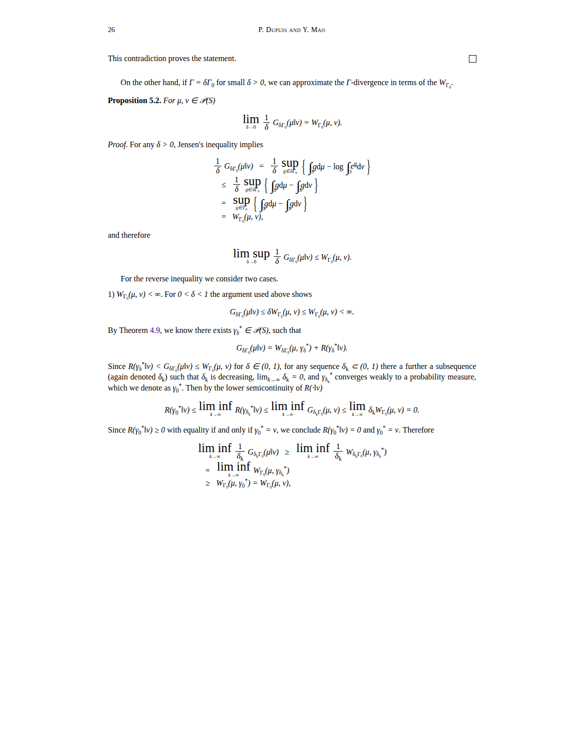26 P. Dupuis and Y. Mao
This contradiction proves the statement.
On the other hand, if Γ = δΓ0 for small δ > 0, we can approximate the Γ-divergence in terms of the WΓ0.
Proposition 5.2. For μ, ν ∈ 𝒫(S)
lim δ→0 1 δ GδΓ0(μ‖ν) = WΓ0(μ, ν).
Proof. For any δ > 0, Jensen's inequality implies
1 δ GδΓ0(μ‖ν) = 1 δ sup g∈δΓ0 { ∫S gdμ − log ∫S eg dν }
≤ 1 δ sup g∈δΓ0 { ∫S gdμ − ∫S gdν }
= sup g∈Γ0 { ∫S gdμ − ∫S gdν }
= WΓ0(μ, ν),
and therefore
lim sup δ→0 1 δ GδΓ0(μ‖ν) ≤ WΓ0(μ, ν).
For the reverse inequality we consider two cases.
1) WΓ0(μ, ν) < ∞. For 0 < δ < 1 the argument used above shows
GδΓ0(μ‖ν) ≤ δWΓ0(μ, ν) ≤ WΓ0(μ, ν) < ∞.
By Theorem 4.9, we know there exists γδ* ∈ 𝒫(S), such that
GδΓ0(μ‖ν) = WδΓ0(μ, γδ*) + R(γδ*‖ν).
Since R(γδ*‖ν) < GδΓ0(μ‖ν) ≤ WΓ0(μ, ν) for δ ∈ (0, 1), for any sequence δk ⊂ (0, 1) there a further a subsequence (again denoted δk) such that δk is decreasing, limk→∞ δk = 0, and γδk* converges weakly to a probability measure, which we denote as γ0*. Then by the lower semicontinuity of R(·‖ν)
R(γ0*‖ν) ≤ lim inf k→∞ R(γδk*‖ν) ≤ lim inf k→∞ GδkΓ0(μ, ν) ≤ lim k→∞ δkWΓ0(μ, ν) = 0.
Since R(γ0*‖ν) ≥ 0 with equality if and only if γ0* = ν, we conclude R(γ0*‖ν) = 0 and γ0* = ν. Therefore
lim inf k→∞ 1 δk GδkΓ0(μ‖ν) ≥ lim inf k→∞ 1 δk WδkΓ0(μ, γδk*)
= lim inf k→∞ WΓ0(μ, γδk*)
≥ WΓ0(μ, γ0*) = WΓ0(μ, ν),